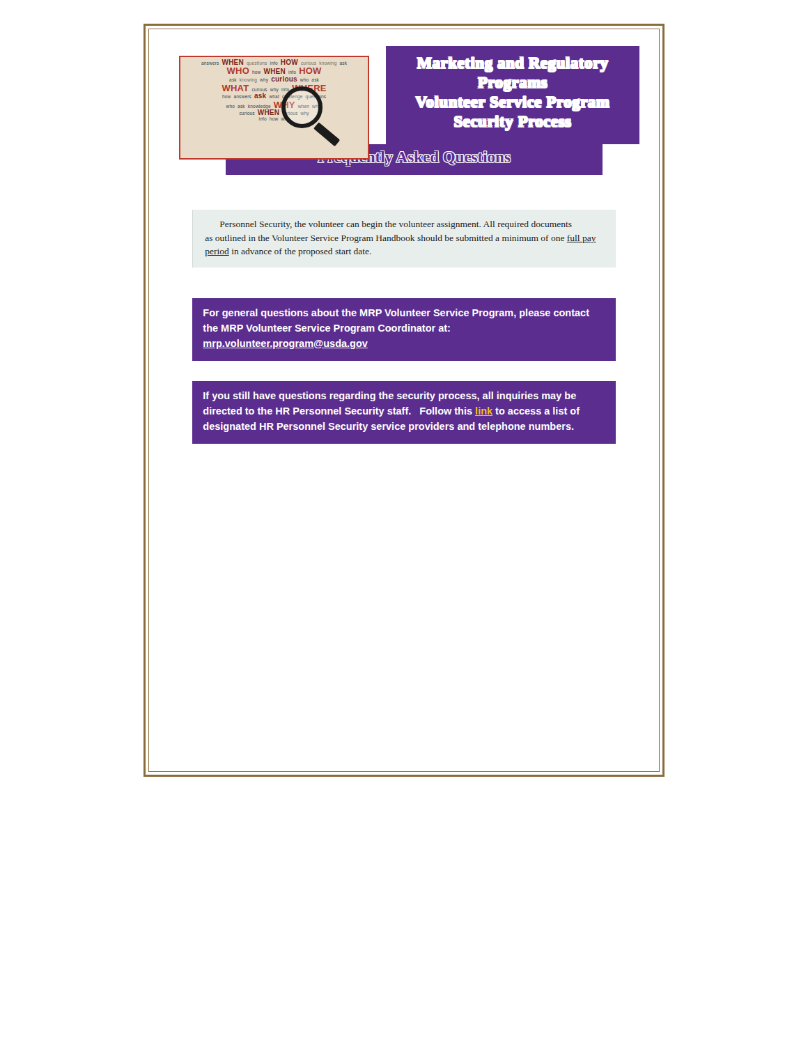answers WHEN questions info HOW curious knowing ask
WHO how WHEN info HOW
ask knowing why curious who ask
WHAT curious why info WHERE
how answers ask what challenge questions
who ask knowledge WHY when what
curious WHEN curious why
info how why
Marketing and Regulatory
Programs
Volunteer Service Program
Security Process
Frequently Asked Questions
Personnel Security, the volunteer can begin the volunteer assignment. All required documents as outlined in the Volunteer Service Program Handbook should be submitted a minimum of one full pay period in advance of the proposed start date.
For general questions about the MRP Volunteer Service Program, please contact the MRP Volunteer Service Program Coordinator at:
mrp.volunteer.program@usda.gov
If you still have questions regarding the security process, all inquiries may be directed to the HR Personnel Security staff. Follow this link to access a list of designated HR Personnel Security service providers and telephone numbers.